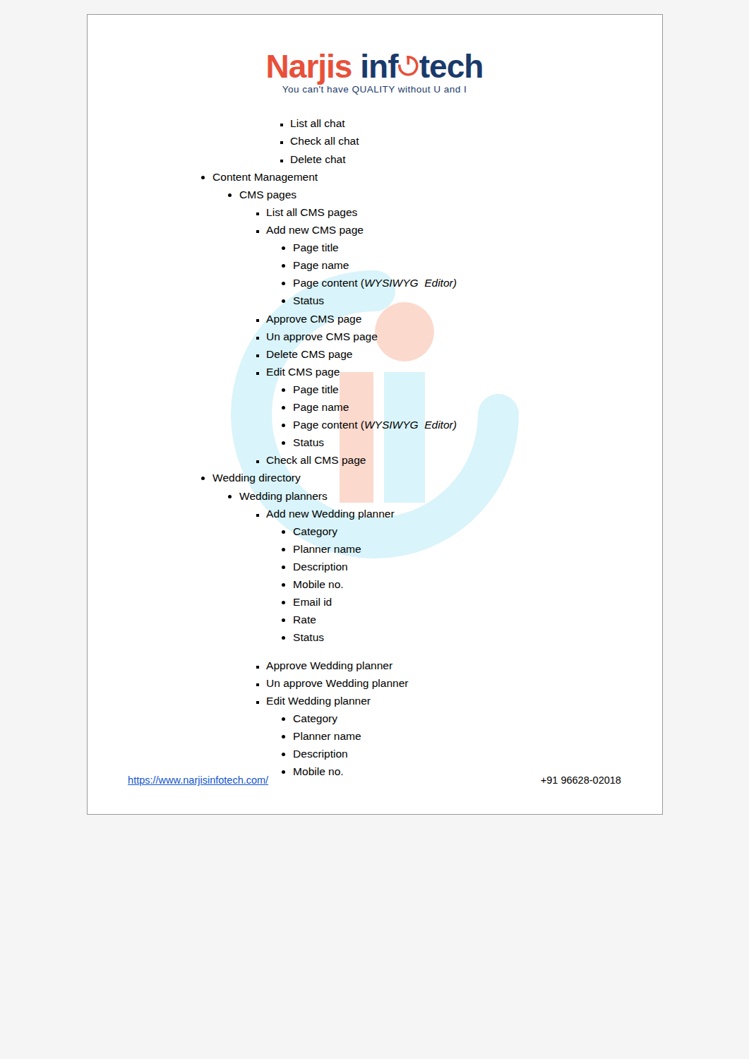Narjis inf tech
You can't have QUALITY without U and I
List all chat
Check all chat
Delete chat
Content Management
CMS pages
List all CMS pages
Add new CMS page
Page title
Page name
Page content (WYSIWYG Editor)
Status
Approve CMS page
Un approve CMS page
Delete CMS page
Edit CMS page
Page title
Page name
Page content (WYSIWYG Editor)
Status
Check all CMS page
Wedding directory
Wedding planners
Add new Wedding planner
Category
Planner name
Description
Mobile no.
Email id
Rate
Status
Approve Wedding planner
Un approve Wedding planner
Edit Wedding planner
Category
Planner name
Description
Mobile no.
https://www.narjisinfotech.com/ +91 96628-02018